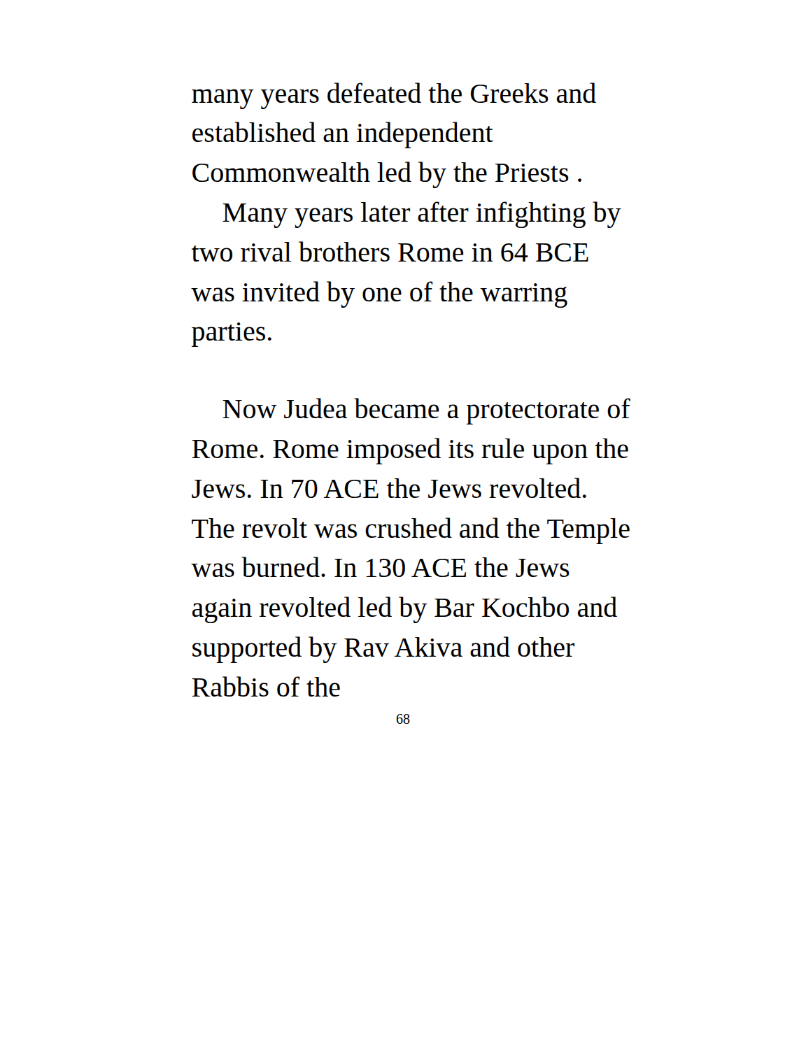many years defeated the Greeks and established an independent Commonwealth led by the Priests .
Many years later after infighting by two rival brothers Rome in 64 BCE was invited by one of the warring parties.
Now Judea became a protectorate of Rome. Rome imposed its rule upon the Jews. In 70 ACE the Jews revolted. The revolt was crushed and the Temple was burned. In 130 ACE the Jews again revolted led by Bar Kochbo and supported by Rav Akiva and other Rabbis of the
68